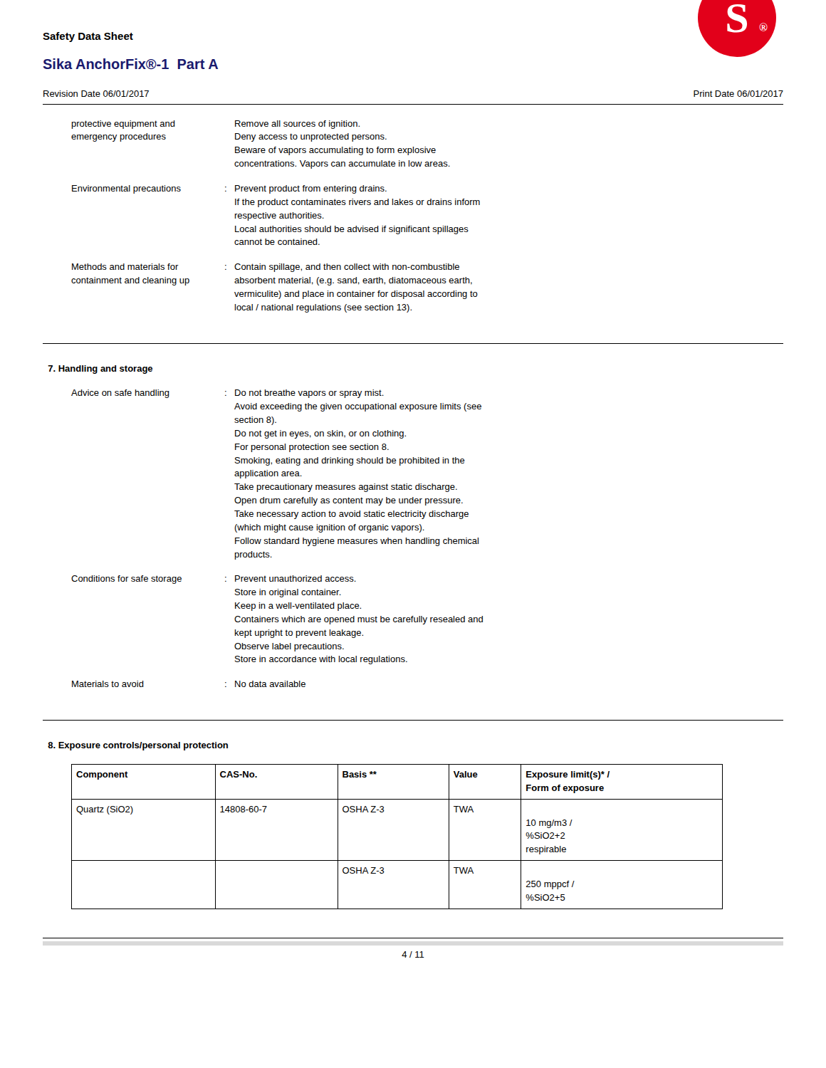S®
Safety Data Sheet
Sika AnchorFix®-1 Part A
Revision Date 06/01/2017 Print Date 06/01/2017
| protective equipment and emergency procedures | | Remove all sources of ignition. Deny access to unprotected persons. Beware of vapors accumulating to form explosive concentrations. Vapors can accumulate in low areas. |
| Environmental precautions | : | Prevent product from entering drains. If the product contaminates rivers and lakes or drains inform respective authorities. Local authorities should be advised if significant spillages cannot be contained. |
| Methods and materials for containment and cleaning up | : | Contain spillage, and then collect with non-combustible absorbent material, (e.g. sand, earth, diatomaceous earth, vermiculite) and place in container for disposal according to local / national regulations (see section 13). |
7. Handling and storage
| Advice on safe handling | : | Do not breathe vapors or spray mist. Avoid exceeding the given occupational exposure limits (see section 8). Do not get in eyes, on skin, or on clothing. For personal protection see section 8. Smoking, eating and drinking should be prohibited in the application area. Take precautionary measures against static discharge. Open drum carefully as content may be under pressure. Take necessary action to avoid static electricity discharge (which might cause ignition of organic vapors). Follow standard hygiene measures when handling chemical products. |
| Conditions for safe storage | : | Prevent unauthorized access. Store in original container. Keep in a well-ventilated place. Containers which are opened must be carefully resealed and kept upright to prevent leakage. Observe label precautions. Store in accordance with local regulations. |
| Materials to avoid | : | No data available |
8. Exposure controls/personal protection
| Component | CAS-No. | Basis ** | Value | Exposure limit(s)* / Form of exposure |
| --- | --- | --- | --- | --- |
| Quartz (SiO2) | 14808-60-7 | OSHA Z-3 | TWA | 10 mg/m3 / %SiO2+2 respirable |
| | | OSHA Z-3 | TWA | 250 mppcf / %SiO2+5 |
4 / 11